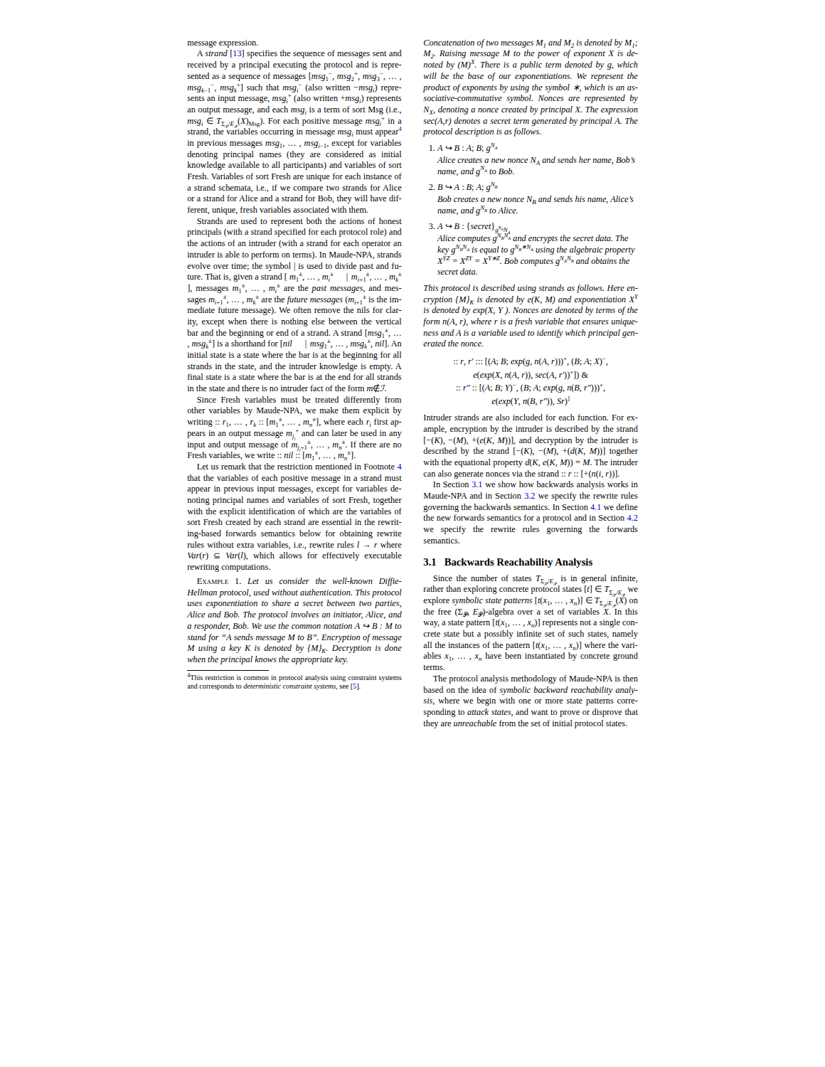message expression.
A strand [13] specifies the sequence of messages sent and received by a principal executing the protocol and is represented as a sequence of messages [msg1−, msg2+, msg3−, … , msgk−1−, msgk+] such that msgi− (also written −msgi) represents an input message, msgi+ (also written +msgi) represents an output message, and each msgi is a term of sort Msg (i.e., msgi ∈ TΣ𝒫/E𝒫(X)Msg). For each positive message msgi+ in a strand, the variables occurring in message msgi must appear4 in previous messages msg1, … , msgi−1, except for variables denoting principal names (they are considered as initial knowledge available to all participants) and variables of sort Fresh. Variables of sort Fresh are unique for each instance of a strand schemata, i.e., if we compare two strands for Alice or a strand for Alice and a strand for Bob, they will have different, unique, fresh variables associated with them.
Strands are used to represent both the actions of honest principals (with a strand specified for each protocol role) and the actions of an intruder (with a strand for each operator an intruder is able to perform on terms). In Maude-NPA, strands evolve over time; the symbol | is used to divide past and future. That is, given a strand [ m1±, … , mi± | mi+1±, … , mk± ], messages m1±, … , mi± are the past messages, and messages mi+1±, … , mk± are the future messages (mi+1± is the immediate future message). We often remove the nils for clarity, except when there is nothing else between the vertical bar and the beginning or end of a strand. A strand [msg1±, … , msgk±] is a shorthand for [nil | msg1±, … , msgk±, nil]. An initial state is a state where the bar is at the beginning for all strands in the state, and the intruder knowledge is empty. A final state is a state where the bar is at the end for all strands in the state and there is no intruder fact of the form m∉ℐ.
Since Fresh variables must be treated differently from other variables by Maude-NPA, we make them explicit by writing :: r1, … , rk :: [m1±, … , mn±], where each ri first appears in an output message mji+ and can later be used in any input and output message of mji+1±, … , mn±. If there are no Fresh variables, we write :: nil :: [m1±, … , mn±].
Let us remark that the restriction mentioned in Footnote 4 that the variables of each positive message in a strand must appear in previous input messages, except for variables denoting principal names and variables of sort Fresh, together with the explicit identification of which are the variables of sort Fresh created by each strand are essential in the rewriting-based forwards semantics below for obtaining rewrite rules without extra variables, i.e., rewrite rules l → r where Var(r) ⊆ Var(l), which allows for effectively executable rewriting computations.
Example 1. Let us consider the well-known Diffie-Hellman protocol, used without authentication. This protocol uses exponentiation to share a secret between two parties, Alice and Bob. The protocol involves an initiator, Alice, and a responder, Bob. We use the common notation A ↪ B : M to stand for “A sends message M to B”. Encryption of message M using a key K is denoted by {M}K. Decryption is done when the principal knows the appropriate key.
4This restriction is common in protocol analysis using constraint systems and corresponds to deterministic constraint systems, see [5].
Concatenation of two messages M1 and M2 is denoted by M1; M2. Raising message M to the power of exponent X is denoted by (M)X. There is a public term denoted by g, which will be the base of our exponentiations. We represent the product of exponents by using the symbol ∗, which is an associative-commutative symbol. Nonces are represented by NX, denoting a nonce created by principal X. The expression sec(A,r) denotes a secret term generated by principal A. The protocol description is as follows.
A ↪ B : A; B; gNA Alice creates a new nonce NA and sends her name, Bob’s name, and gNA to Bob.
B ↪ A : B; A; gNB Bob creates a new nonce NB and sends his name, Alice’s name, and gNB to Alice.
A ↪ B : {secret}gNBNA Alice computes gNBNA and encrypts the secret data. The key gNBNA is equal to gNB∗NA using the algebraic property XYZ = XZY = XY∗Z. Bob computes gNANB and obtains the secret data.
This protocol is described using strands as follows. Here encryption {M}K is denoted by e(K, M) and exponentiation XY is denoted by exp(X, Y ). Nonces are denoted by terms of the form n(A, r), where r is a fresh variable that ensures uniqueness and A is a variable used to identify which principal generated the nonce.
:: r, r′ ::: [(A; B; exp(g, n(A, r)))+, (B; A; X)−,
e(exp(X, n(A, r)), sec(A, r′))+]) &
:: r″ :: [(A; B; Y)−, (B; A; exp(g, n(B, r″)))+,
e(exp(Y, n(B, r″)), Sr)]
Intruder strands are also included for each function. For example, encryption by the intruder is described by the strand [−(K), −(M), +(e(K, M))], and decryption by the intruder is described by the strand [−(K), −(M), +(d(K, M))] together with the equational property d(K, e(K, M)) = M. The intruder can also generate nonces via the strand :: r :: [+(n(i, r))].
In Section 3.1 we show how backwards analysis works in Maude-NPA and in Section 3.2 we specify the rewrite rules governing the backwards semantics. In Section 4.1 we define the new forwards semantics for a protocol and in Section 4.2 we specify the rewrite rules governing the forwards semantics.
3.1 Backwards Reachability Analysis
Since the number of states TΣ𝒫/E𝒫 is in general infinite, rather than exploring concrete protocol states [t] ∈ TΣ𝒫/E𝒫 we explore symbolic state patterns [t(x1, … , xn)] ∈ TΣ𝒫/E𝒫(X) on the free (Σ𝒫, E𝒫)-algebra over a set of variables X. In this way, a state pattern [t(x1, … , xn)] represents not a single concrete state but a possibly infinite set of such states, namely all the instances of the pattern [t(x1, … , xn)] where the variables x1, … , xn have been instantiated by concrete ground terms.
The protocol analysis methodology of Maude-NPA is then based on the idea of symbolic backward reachability analysis, where we begin with one or more state patterns corresponding to attack states, and want to prove or disprove that they are unreachable from the set of initial protocol states.